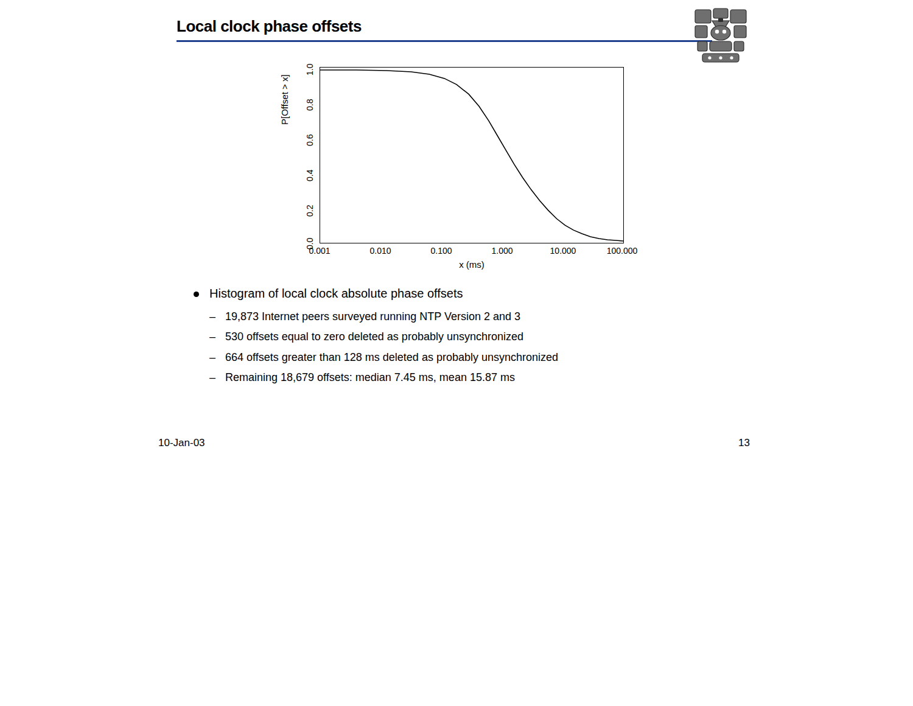Local clock phase offsets
P[Offset > x]
1.0
0.8
0.6
0.4
0.2
0.0
0.001 0.010 0.100 1.000 10.000 100.000
x (ms)
Histogram of local clock absolute phase offsets
19,873 Internet peers surveyed running NTP Version 2 and 3
530 offsets equal to zero deleted as probably unsynchronized
664 offsets greater than 128 ms deleted as probably unsynchronized
Remaining 18,679 offsets: median 7.45 ms, mean 15.87 ms
10-Jan-03
13